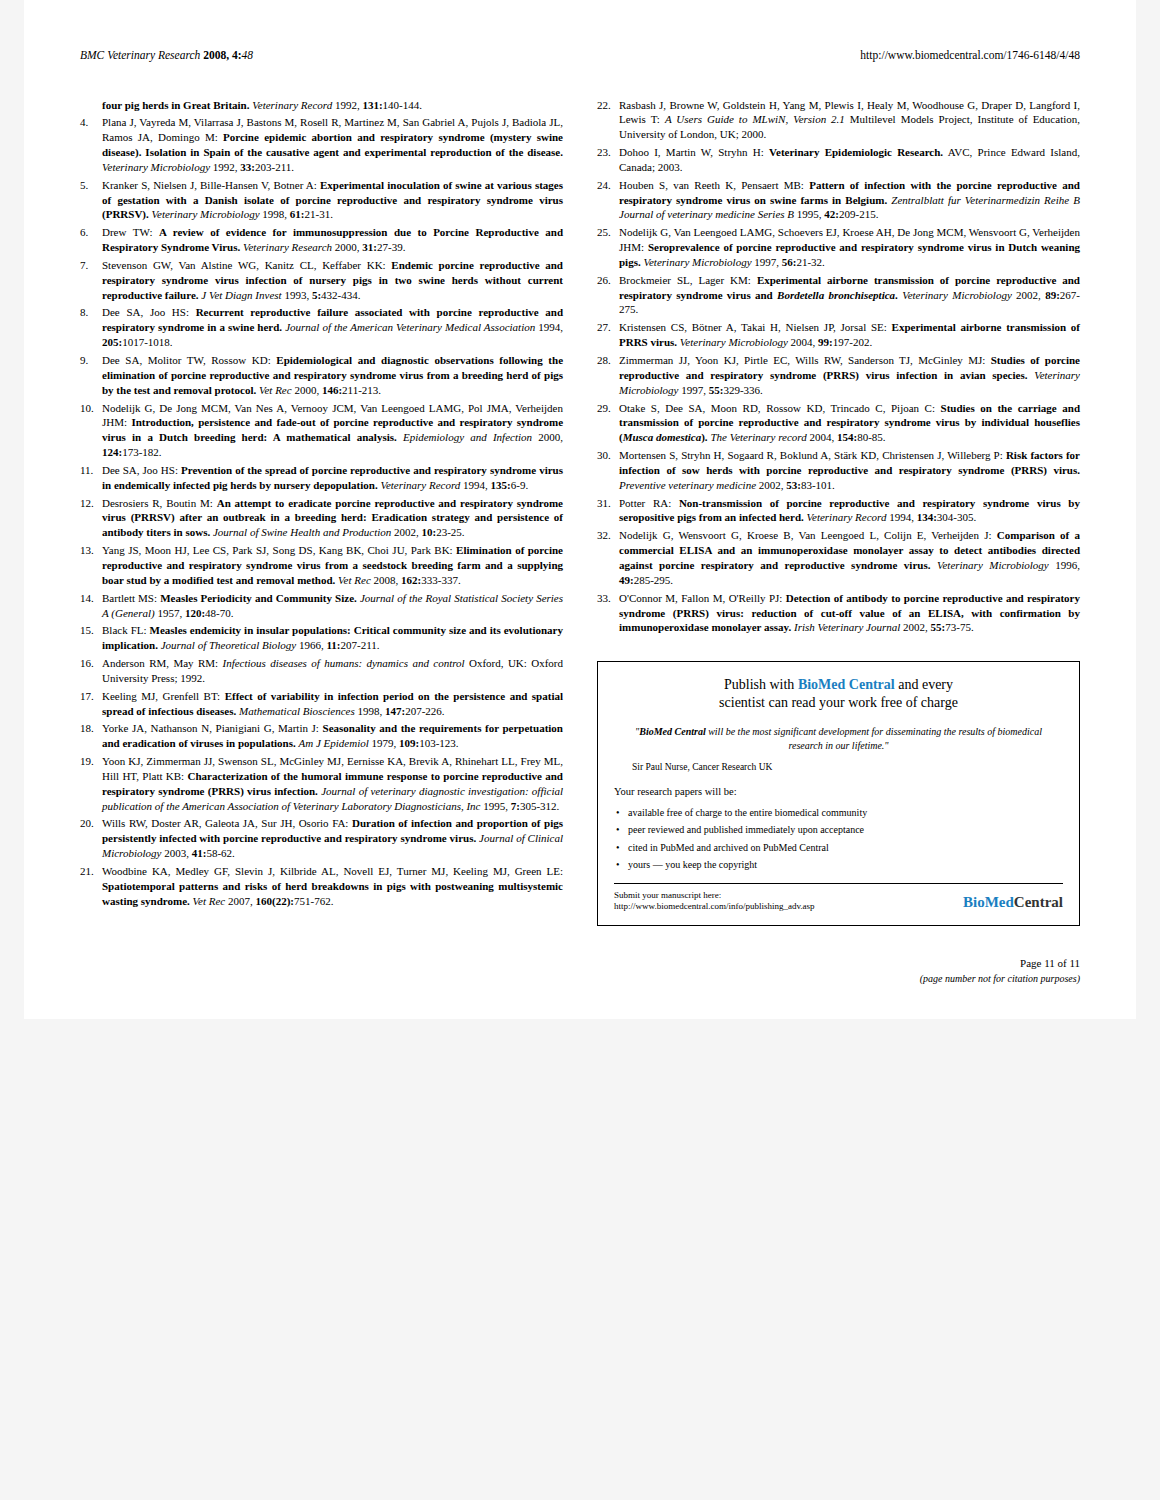BMC Veterinary Research 2008, 4: 48
http://www.biomedcentral.com/1746-6148/4/48
four pig herds in Great Britain. Veterinary Record 1992, 131: 140-144.
4. Plana J, Vayreda M, Vilarrasa J, Bastons M, Rosell R, Martinez M, San Gabriel A, Pujols J, Badiola JL, Ramos JA, Domingo M: Porcine epidemic abortion and respiratory syndrome (mystery swine disease). Isolation in Spain of the causative agent and experimental reproduction of the disease. Veterinary Microbiology 1992, 33: 203-211.
5. Kranker S, Nielsen J, Bille-Hansen V, Botner A: Experimental inoculation of swine at various stages of gestation with a Danish isolate of porcine reproductive and respiratory syndrome virus (PRRSV). Veterinary Microbiology 1998, 61: 21-31.
6. Drew TW: A review of evidence for immunosuppression due to Porcine Reproductive and Respiratory Syndrome Virus. Veterinary Research 2000, 31: 27-39.
7. Stevenson GW, Van Alstine WG, Kanitz CL, Keffaber KK: Endemic porcine reproductive and respiratory syndrome virus infection of nursery pigs in two swine herds without current reproductive failure. J Vet Diagn Invest 1993, 5: 432-434.
8. Dee SA, Joo HS: Recurrent reproductive failure associated with porcine reproductive and respiratory syndrome in a swine herd. Journal of the American Veterinary Medical Association 1994, 205: 1017-1018.
9. Dee SA, Molitor TW, Rossow KD: Epidemiological and diagnostic observations following the elimination of porcine reproductive and respiratory syndrome virus from a breeding herd of pigs by the test and removal protocol. Vet Rec 2000, 146: 211-213.
10. Nodelijk G, De Jong MCM, Van Nes A, Vernooy JCM, Van Leengoed LAMG, Pol JMA, Verheijden JHM: Introduction, persistence and fade-out of porcine reproductive and respiratory syndrome virus in a Dutch breeding herd: A mathematical analysis. Epidemiology and Infection 2000, 124: 173-182.
11. Dee SA, Joo HS: Prevention of the spread of porcine reproductive and respiratory syndrome virus in endemically infected pig herds by nursery depopulation. Veterinary Record 1994, 135: 6-9.
12. Desrosiers R, Boutin M: An attempt to eradicate porcine reproductive and respiratory syndrome virus (PRRSV) after an outbreak in a breeding herd: Eradication strategy and persistence of antibody titers in sows. Journal of Swine Health and Production 2002, 10: 23-25.
13. Yang JS, Moon HJ, Lee CS, Park SJ, Song DS, Kang BK, Choi JU, Park BK: Elimination of porcine reproductive and respiratory syndrome virus from a seedstock breeding farm and a supplying boar stud by a modified test and removal method. Vet Rec 2008, 162: 333-337.
14. Bartlett MS: Measles Periodicity and Community Size. Journal of the Royal Statistical Society Series A (General) 1957, 120: 48-70.
15. Black FL: Measles endemicity in insular populations: Critical community size and its evolutionary implication. Journal of Theoretical Biology 1966, 11: 207-211.
16. Anderson RM, May RM: Infectious diseases of humans: dynamics and control Oxford, UK: Oxford University Press; 1992.
17. Keeling MJ, Grenfell BT: Effect of variability in infection period on the persistence and spatial spread of infectious diseases. Mathematical Biosciences 1998, 147: 207-226.
18. Yorke JA, Nathanson N, Pianigiani G, Martin J: Seasonality and the requirements for perpetuation and eradication of viruses in populations. Am J Epidemiol 1979, 109: 103-123.
19. Yoon KJ, Zimmerman JJ, Swenson SL, McGinley MJ, Eernisse KA, Brevik A, Rhinehart LL, Frey ML, Hill HT, Platt KB: Characterization of the humoral immune response to porcine reproductive and respiratory syndrome (PRRS) virus infection. Journal of veterinary diagnostic investigation: official publication of the American Association of Veterinary Laboratory Diagnosticians, Inc 1995, 7: 305-312.
20. Wills RW, Doster AR, Galeota JA, Sur JH, Osorio FA: Duration of infection and proportion of pigs persistently infected with porcine reproductive and respiratory syndrome virus. Journal of Clinical Microbiology 2003, 41: 58-62.
21. Woodbine KA, Medley GF, Slevin J, Kilbride AL, Novell EJ, Turner MJ, Keeling MJ, Green LE: Spatiotemporal patterns and risks of herd breakdowns in pigs with postweaning multisystemic wasting syndrome. Vet Rec 2007, 160(22): 751-762.
22. Rasbash J, Browne W, Goldstein H, Yang M, Plewis I, Healy M, Woodhouse G, Draper D, Langford I, Lewis T: A Users Guide to MLwiN, Version 2.1 Multilevel Models Project, Institute of Education, University of London, UK; 2000.
23. Dohoo I, Martin W, Stryhn H: Veterinary Epidemiologic Research. AVC, Prince Edward Island, Canada; 2003.
24. Houben S, van Reeth K, Pensaert MB: Pattern of infection with the porcine reproductive and respiratory syndrome virus on swine farms in Belgium. Zentralblatt fur Veterinarmedizin Reihe B Journal of veterinary medicine Series B 1995, 42: 209-215.
25. Nodelijk G, Van Leengoed LAMG, Schoevers EJ, Kroese AH, De Jong MCM, Wensvoort G, Verheijden JHM: Seroprevalence of porcine reproductive and respiratory syndrome virus in Dutch weaning pigs. Veterinary Microbiology 1997, 56: 21-32.
26. Brockmeier SL, Lager KM: Experimental airborne transmission of porcine reproductive and respiratory syndrome virus and Bordetella bronchiseptica. Veterinary Microbiology 2002, 89: 267-275.
27. Kristensen CS, Bötner A, Takai H, Nielsen JP, Jorsal SE: Experimental airborne transmission of PRRS virus. Veterinary Microbiology 2004, 99: 197-202.
28. Zimmerman JJ, Yoon KJ, Pirtle EC, Wills RW, Sanderson TJ, McGinley MJ: Studies of porcine reproductive and respiratory syndrome (PRRS) virus infection in avian species. Veterinary Microbiology 1997, 55: 329-336.
29. Otake S, Dee SA, Moon RD, Rossow KD, Trincado C, Pijoan C: Studies on the carriage and transmission of porcine reproductive and respiratory syndrome virus by individual houseflies (Musca domestica). The Veterinary record 2004, 154: 80-85.
30. Mortensen S, Stryhn H, Sogaard R, Boklund A, Stärk KD, Christensen J, Willeberg P: Risk factors for infection of sow herds with porcine reproductive and respiratory syndrome (PRRS) virus. Preventive veterinary medicine 2002, 53: 83-101.
31. Potter RA: Non-transmission of porcine reproductive and respiratory syndrome virus by seropositive pigs from an infected herd. Veterinary Record 1994, 134: 304-305.
32. Nodelijk G, Wensvoort G, Kroese B, Van Leengoed L, Colijn E, Verheijden J: Comparison of a commercial ELISA and an immunoperoxidase monolayer assay to detect antibodies directed against porcine respiratory and reproductive syndrome virus. Veterinary Microbiology 1996, 49: 285-295.
33. O'Connor M, Fallon M, O'Reilly PJ: Detection of antibody to porcine reproductive and respiratory syndrome (PRRS) virus: reduction of cut-off value of an ELISA, with confirmation by immunoperoxidase monolayer assay. Irish Veterinary Journal 2002, 55: 73-75.
Publish with Bio Med Central and every
scientist can read your work free of charge
"BioMed Central will be the most significant development for disseminating the results of biomedical research in our lifetime."
Sir Paul Nurse, Cancer Research UK
Your research papers will be:
available free of charge to the entire biomedical community
peer reviewed and published immediately upon acceptance
cited in PubMed and archived on PubMed Central
yours — you keep the copyright
Submit your manuscript here:
http://www.biomedcentral.com/info/publishing_adv.asp
Bio Med Central
Page 11 of 11
(page number not for citation purposes)